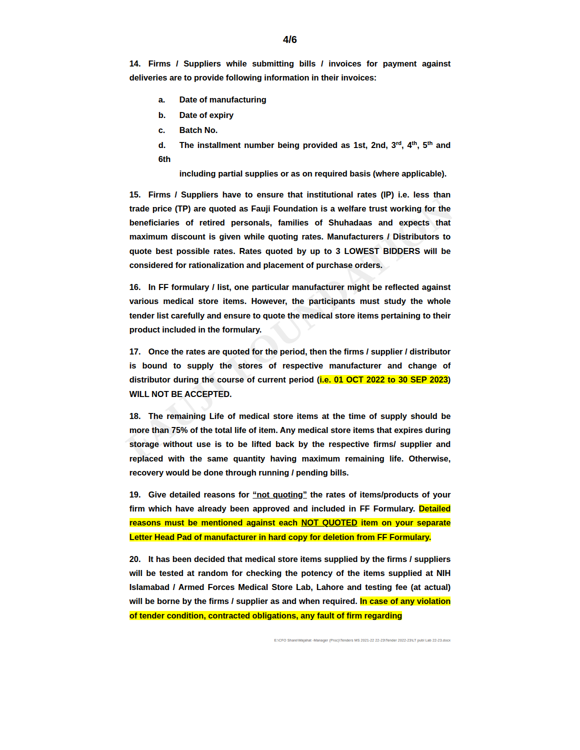FAUJI FOUNDATION
4/6
14. Firms / Suppliers while submitting bills / invoices for payment against deliveries are to provide following information in their invoices:
a. Date of manufacturing
b. Date of expiry
c. Batch No.
d. The installment number being provided as 1st, 2nd, 3rd, 4th, 5th and 6th including partial supplies or as on required basis (where applicable).
15. Firms / Suppliers have to ensure that institutional rates (IP) i.e. less than trade price (TP) are quoted as Fauji Foundation is a welfare trust working for the beneficiaries of retired personals, families of Shuhadaas and expects that maximum discount is given while quoting rates. Manufacturers / Distributors to quote best possible rates. Rates quoted by up to 3 LOWEST BIDDERS will be considered for rationalization and placement of purchase orders.
16. In FF formulary / list, one particular manufacturer might be reflected against various medical store items. However, the participants must study the whole tender list carefully and ensure to quote the medical store items pertaining to their product included in the formulary.
17. Once the rates are quoted for the period, then the firms / supplier / distributor is bound to supply the stores of respective manufacturer and change of distributor during the course of current period (i.e. 01 OCT 2022 to 30 SEP 2023) WILL NOT BE ACCEPTED.
18. The remaining Life of medical store items at the time of supply should be more than 75% of the total life of item. Any medical store items that expires during storage without use is to be lifted back by the respective firms/ supplier and replaced with the same quantity having maximum remaining life. Otherwise, recovery would be done through running / pending bills.
19. Give detailed reasons for “not quoting” the rates of items/products of your firm which have already been approved and included in FF Formulary. Detailed reasons must be mentioned against each NOT QUOTED item on your separate Letter Head Pad of manufacturer in hard copy for deletion from FF Formulary.
20. It has been decided that medical store items supplied by the firms / suppliers will be tested at random for checking the potency of the items supplied at NIH Islamabad / Armed Forces Medical Store Lab, Lahore and testing fee (at actual) will be borne by the firms / supplier as and when required. In case of any violation of tender condition, contracted obligations, any fault of firm regarding
E:\CFO Share\Wajahat -Manager (Proc)\Tenders MS 2021-22 22-23\Tender 2022-23\LT publ Lab 22-23.docx